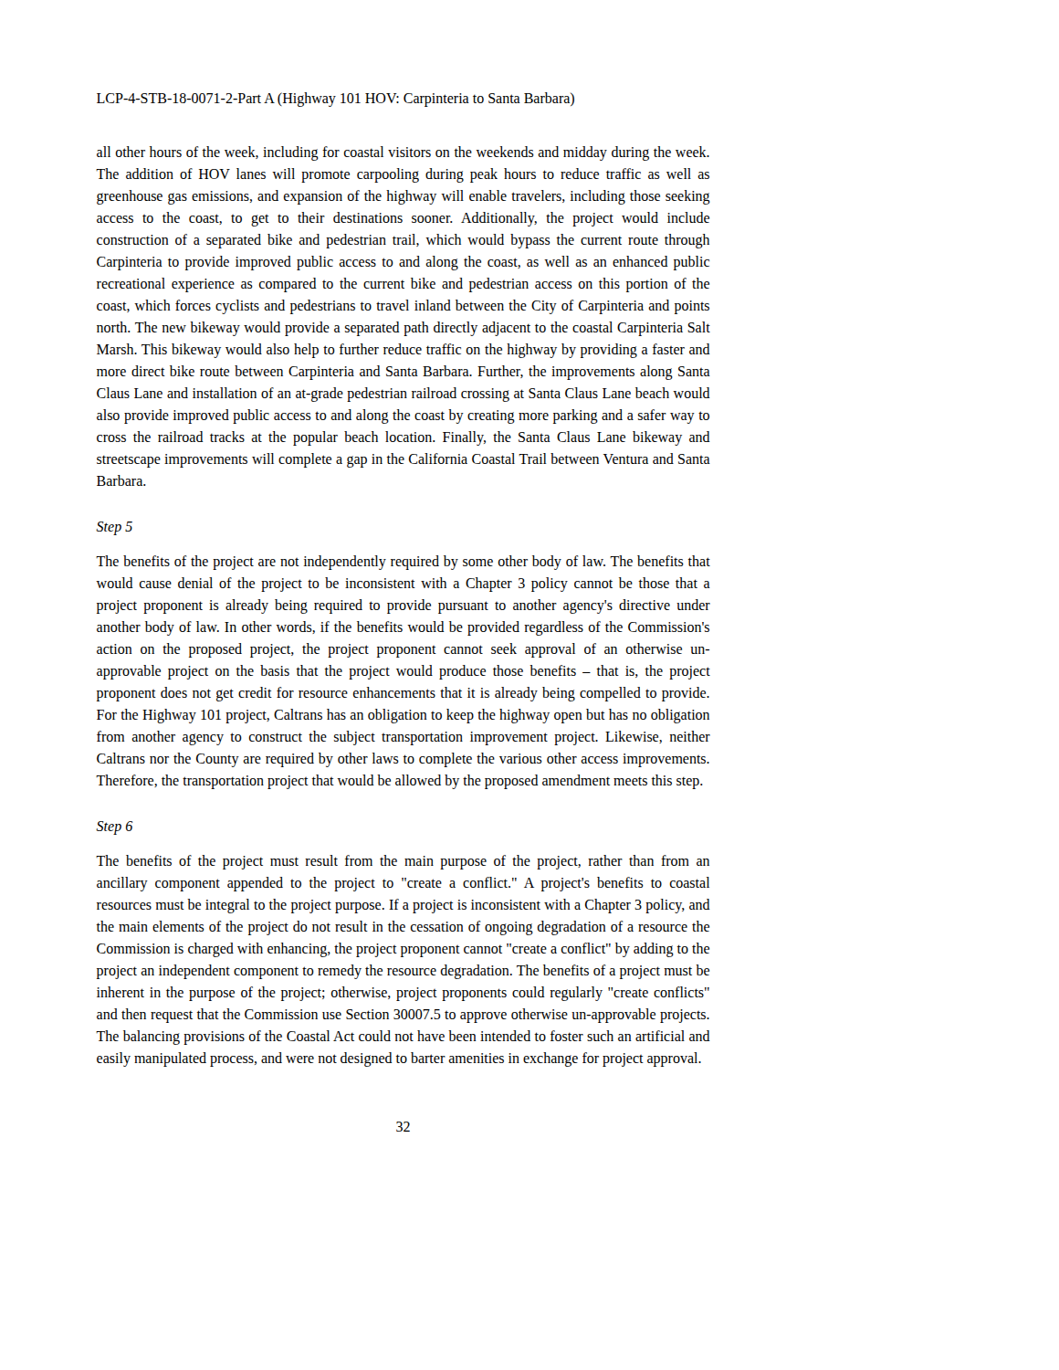LCP-4-STB-18-0071-2-Part A (Highway 101 HOV: Carpinteria to Santa Barbara)
all other hours of the week, including for coastal visitors on the weekends and midday during the week. The addition of HOV lanes will promote carpooling during peak hours to reduce traffic as well as greenhouse gas emissions, and expansion of the highway will enable travelers, including those seeking access to the coast, to get to their destinations sooner. Additionally, the project would include construction of a separated bike and pedestrian trail, which would bypass the current route through Carpinteria to provide improved public access to and along the coast, as well as an enhanced public recreational experience as compared to the current bike and pedestrian access on this portion of the coast, which forces cyclists and pedestrians to travel inland between the City of Carpinteria and points north. The new bikeway would provide a separated path directly adjacent to the coastal Carpinteria Salt Marsh. This bikeway would also help to further reduce traffic on the highway by providing a faster and more direct bike route between Carpinteria and Santa Barbara. Further, the improvements along Santa Claus Lane and installation of an at-grade pedestrian railroad crossing at Santa Claus Lane beach would also provide improved public access to and along the coast by creating more parking and a safer way to cross the railroad tracks at the popular beach location. Finally, the Santa Claus Lane bikeway and streetscape improvements will complete a gap in the California Coastal Trail between Ventura and Santa Barbara.
Step 5
The benefits of the project are not independently required by some other body of law. The benefits that would cause denial of the project to be inconsistent with a Chapter 3 policy cannot be those that a project proponent is already being required to provide pursuant to another agency's directive under another body of law. In other words, if the benefits would be provided regardless of the Commission's action on the proposed project, the project proponent cannot seek approval of an otherwise un-approvable project on the basis that the project would produce those benefits – that is, the project proponent does not get credit for resource enhancements that it is already being compelled to provide. For the Highway 101 project, Caltrans has an obligation to keep the highway open but has no obligation from another agency to construct the subject transportation improvement project. Likewise, neither Caltrans nor the County are required by other laws to complete the various other access improvements. Therefore, the transportation project that would be allowed by the proposed amendment meets this step.
Step 6
The benefits of the project must result from the main purpose of the project, rather than from an ancillary component appended to the project to "create a conflict." A project's benefits to coastal resources must be integral to the project purpose. If a project is inconsistent with a Chapter 3 policy, and the main elements of the project do not result in the cessation of ongoing degradation of a resource the Commission is charged with enhancing, the project proponent cannot "create a conflict" by adding to the project an independent component to remedy the resource degradation. The benefits of a project must be inherent in the purpose of the project; otherwise, project proponents could regularly "create conflicts" and then request that the Commission use Section 30007.5 to approve otherwise un-approvable projects. The balancing provisions of the Coastal Act could not have been intended to foster such an artificial and easily manipulated process, and were not designed to barter amenities in exchange for project approval.
32